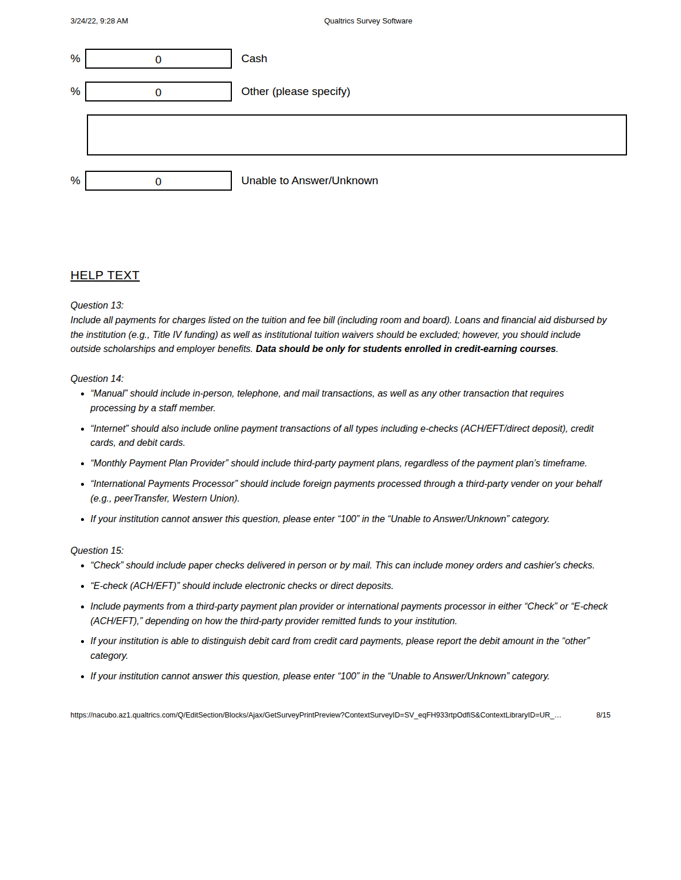3/24/22, 9:28 AM
Qualtrics Survey Software
%
0
Cash
%
0
Other (please specify)
%
0
Unable to Answer/Unknown
HELP TEXT
Question 13:
Include all payments for charges listed on the tuition and fee bill (including room and board). Loans and financial aid disbursed by the institution (e.g., Title IV funding) as well as institutional tuition waivers should be excluded; however, you should include outside scholarships and employer benefits. Data should be only for students enrolled in credit-earning courses.
Question 14:
“Manual” should include in-person, telephone, and mail transactions, as well as any other transaction that requires processing by a staff member.
“Internet” should also include online payment transactions of all types including e-checks (ACH/EFT/direct deposit), credit cards, and debit cards.
“Monthly Payment Plan Provider” should include third-party payment plans, regardless of the payment plan’s timeframe.
“International Payments Processor” should include foreign payments processed through a third-party vender on your behalf (e.g., peerTransfer, Western Union).
If your institution cannot answer this question, please enter “100” in the “Unable to Answer/Unknown” category.
Question 15:
“Check” should include paper checks delivered in person or by mail. This can include money orders and cashier's checks.
“E-check (ACH/EFT)” should include electronic checks or direct deposits.
Include payments from a third-party payment plan provider or international payments processor in either “Check” or “E-check (ACH/EFT),” depending on how the third-party provider remitted funds to your institution.
If your institution is able to distinguish debit card from credit card payments, please report the debit amount in the “other” category.
If your institution cannot answer this question, please enter “100” in the “Unable to Answer/Unknown” category.
https://nacubo.az1.qualtrics.com/Q/EditSection/Blocks/Ajax/GetSurveyPrintPreview?ContextSurveyID=SV_eqFH933rtpOdfiS&ContextLibraryID=UR_… 8/15